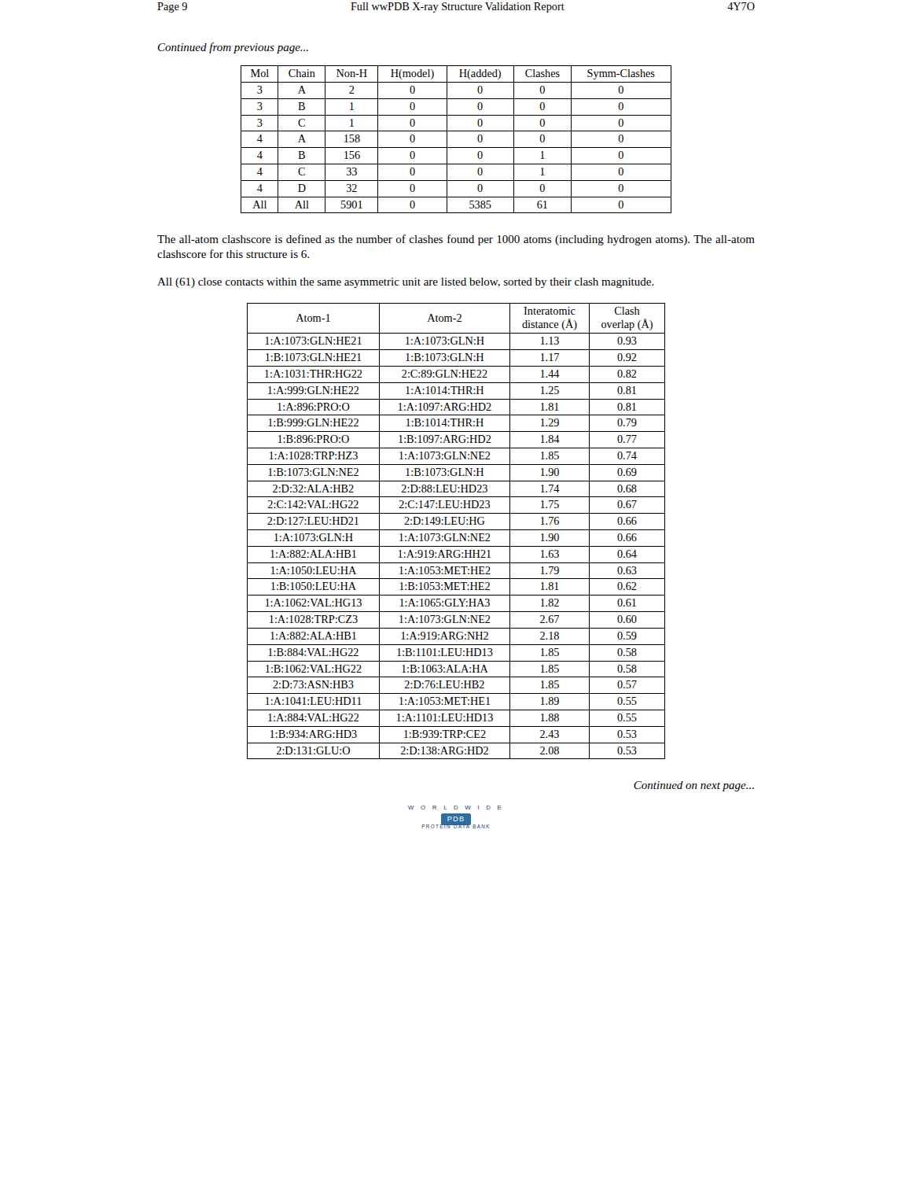Page 9 Full wwPDB X-ray Structure Validation Report 4Y7O
Continued from previous page...
| Mol | Chain | Non-H | H(model) | H(added) | Clashes | Symm-Clashes |
| --- | --- | --- | --- | --- | --- | --- |
| 3 | A | 2 | 0 | 0 | 0 | 0 |
| 3 | B | 1 | 0 | 0 | 0 | 0 |
| 3 | C | 1 | 0 | 0 | 0 | 0 |
| 4 | A | 158 | 0 | 0 | 0 | 0 |
| 4 | B | 156 | 0 | 0 | 1 | 0 |
| 4 | C | 33 | 0 | 0 | 1 | 0 |
| 4 | D | 32 | 0 | 0 | 0 | 0 |
| All | All | 5901 | 0 | 5385 | 61 | 0 |
The all-atom clashscore is defined as the number of clashes found per 1000 atoms (including hydrogen atoms). The all-atom clashscore for this structure is 6.
All (61) close contacts within the same asymmetric unit are listed below, sorted by their clash magnitude.
| Atom-1 | Atom-2 | Interatomic distance (Å) | Clash overlap (Å) |
| --- | --- | --- | --- |
| 1:A:1073:GLN:HE21 | 1:A:1073:GLN:H | 1.13 | 0.93 |
| 1:B:1073:GLN:HE21 | 1:B:1073:GLN:H | 1.17 | 0.92 |
| 1:A:1031:THR:HG22 | 2:C:89:GLN:HE22 | 1.44 | 0.82 |
| 1:A:999:GLN:HE22 | 1:A:1014:THR:H | 1.25 | 0.81 |
| 1:A:896:PRO:O | 1:A:1097:ARG:HD2 | 1.81 | 0.81 |
| 1:B:999:GLN:HE22 | 1:B:1014:THR:H | 1.29 | 0.79 |
| 1:B:896:PRO:O | 1:B:1097:ARG:HD2 | 1.84 | 0.77 |
| 1:A:1028:TRP:HZ3 | 1:A:1073:GLN:NE2 | 1.85 | 0.74 |
| 1:B:1073:GLN:NE2 | 1:B:1073:GLN:H | 1.90 | 0.69 |
| 2:D:32:ALA:HB2 | 2:D:88:LEU:HD23 | 1.74 | 0.68 |
| 2:C:142:VAL:HG22 | 2:C:147:LEU:HD23 | 1.75 | 0.67 |
| 2:D:127:LEU:HD21 | 2:D:149:LEU:HG | 1.76 | 0.66 |
| 1:A:1073:GLN:H | 1:A:1073:GLN:NE2 | 1.90 | 0.66 |
| 1:A:882:ALA:HB1 | 1:A:919:ARG:HH21 | 1.63 | 0.64 |
| 1:A:1050:LEU:HA | 1:A:1053:MET:HE2 | 1.79 | 0.63 |
| 1:B:1050:LEU:HA | 1:B:1053:MET:HE2 | 1.81 | 0.62 |
| 1:A:1062:VAL:HG13 | 1:A:1065:GLY:HA3 | 1.82 | 0.61 |
| 1:A:1028:TRP:CZ3 | 1:A:1073:GLN:NE2 | 2.67 | 0.60 |
| 1:A:882:ALA:HB1 | 1:A:919:ARG:NH2 | 2.18 | 0.59 |
| 1:B:884:VAL:HG22 | 1:B:1101:LEU:HD13 | 1.85 | 0.58 |
| 1:B:1062:VAL:HG22 | 1:B:1063:ALA:HA | 1.85 | 0.58 |
| 2:D:73:ASN:HB3 | 2:D:76:LEU:HB2 | 1.85 | 0.57 |
| 1:A:1041:LEU:HD11 | 1:A:1053:MET:HE1 | 1.89 | 0.55 |
| 1:A:884:VAL:HG22 | 1:A:1101:LEU:HD13 | 1.88 | 0.55 |
| 1:B:934:ARG:HD3 | 1:B:939:TRP:CE2 | 2.43 | 0.53 |
| 2:D:131:GLU:O | 2:D:138:ARG:HD2 | 2.08 | 0.53 |
Continued on next page...
W O R L D W I D E
PDB
PROTEIN DATA BANK